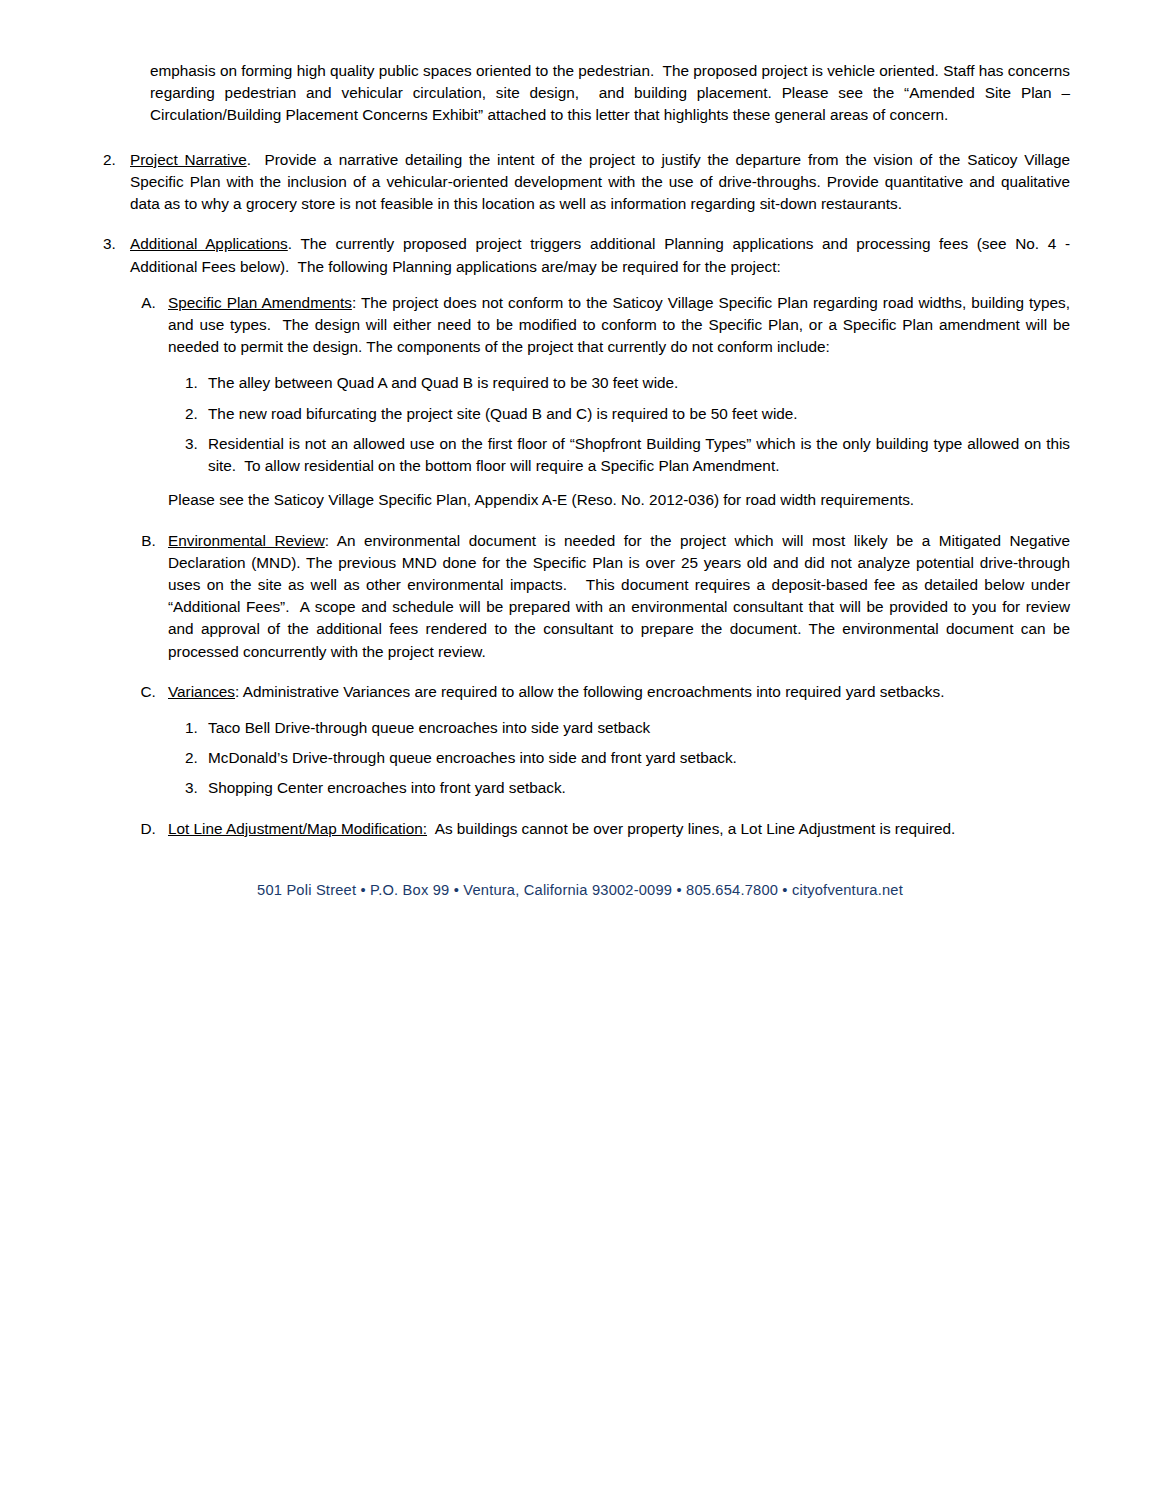emphasis on forming high quality public spaces oriented to the pedestrian. The proposed project is vehicle oriented. Staff has concerns regarding pedestrian and vehicular circulation, site design, and building placement. Please see the “Amended Site Plan – Circulation/Building Placement Concerns Exhibit” attached to this letter that highlights these general areas of concern.
Project Narrative. Provide a narrative detailing the intent of the project to justify the departure from the vision of the Saticoy Village Specific Plan with the inclusion of a vehicular-oriented development with the use of drive-throughs. Provide quantitative and qualitative data as to why a grocery store is not feasible in this location as well as information regarding sit-down restaurants.
Additional Applications. The currently proposed project triggers additional Planning applications and processing fees (see No. 4 - Additional Fees below). The following Planning applications are/may be required for the project:
Specific Plan Amendments: The project does not conform to the Saticoy Village Specific Plan regarding road widths, building types, and use types. The design will either need to be modified to conform to the Specific Plan, or a Specific Plan amendment will be needed to permit the design. The components of the project that currently do not conform include:
The alley between Quad A and Quad B is required to be 30 feet wide.
The new road bifurcating the project site (Quad B and C) is required to be 50 feet wide.
Residential is not an allowed use on the first floor of “Shopfront Building Types” which is the only building type allowed on this site. To allow residential on the bottom floor will require a Specific Plan Amendment.
Please see the Saticoy Village Specific Plan, Appendix A-E (Reso. No. 2012-036) for road width requirements.
Environmental Review: An environmental document is needed for the project which will most likely be a Mitigated Negative Declaration (MND). The previous MND done for the Specific Plan is over 25 years old and did not analyze potential drive-through uses on the site as well as other environmental impacts. This document requires a deposit-based fee as detailed below under “Additional Fees”. A scope and schedule will be prepared with an environmental consultant that will be provided to you for review and approval of the additional fees rendered to the consultant to prepare the document. The environmental document can be processed concurrently with the project review.
Variances: Administrative Variances are required to allow the following encroachments into required yard setbacks.
Taco Bell Drive-through queue encroaches into side yard setback
McDonald’s Drive-through queue encroaches into side and front yard setback.
Shopping Center encroaches into front yard setback.
Lot Line Adjustment/Map Modification: As buildings cannot be over property lines, a Lot Line Adjustment is required.
501 Poli Street • P.O. Box 99 • Ventura, California 93002-0099 • 805.654.7800 • cityofventura.net